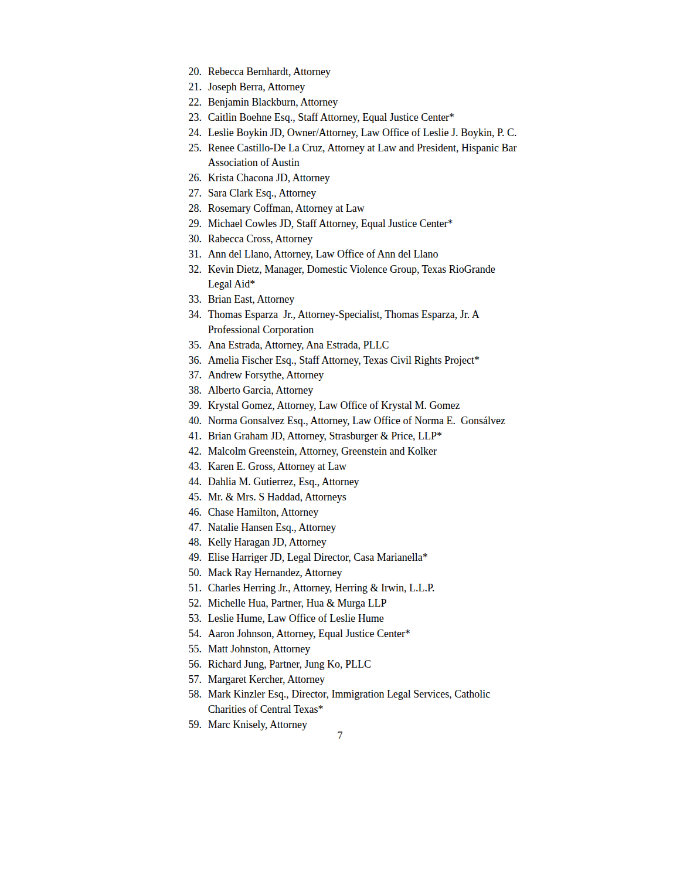Rebecca Bernhardt, Attorney
Joseph Berra, Attorney
Benjamin Blackburn, Attorney
Caitlin Boehne Esq., Staff Attorney, Equal Justice Center*
Leslie Boykin JD, Owner/Attorney, Law Office of Leslie J. Boykin, P. C.
Renee Castillo-De La Cruz, Attorney at Law and President, Hispanic Bar Association of Austin
Krista Chacona JD, Attorney
Sara Clark Esq., Attorney
Rosemary Coffman, Attorney at Law
Michael Cowles JD, Staff Attorney, Equal Justice Center*
Rabecca Cross, Attorney
Ann del Llano, Attorney, Law Office of Ann del Llano
Kevin Dietz, Manager, Domestic Violence Group, Texas RioGrande Legal Aid*
Brian East, Attorney
Thomas Esparza Jr., Attorney-Specialist, Thomas Esparza, Jr. A Professional Corporation
Ana Estrada, Attorney, Ana Estrada, PLLC
Amelia Fischer Esq., Staff Attorney, Texas Civil Rights Project*
Andrew Forsythe, Attorney
Alberto Garcia, Attorney
Krystal Gomez, Attorney, Law Office of Krystal M. Gomez
Norma Gonsalvez Esq., Attorney, Law Office of Norma E. Gonsálvez
Brian Graham JD, Attorney, Strasburger & Price, LLP*
Malcolm Greenstein, Attorney, Greenstein and Kolker
Karen E. Gross, Attorney at Law
Dahlia M. Gutierrez, Esq., Attorney
Mr. & Mrs. S Haddad, Attorneys
Chase Hamilton, Attorney
Natalie Hansen Esq., Attorney
Kelly Haragan JD, Attorney
Elise Harriger JD, Legal Director, Casa Marianella*
Mack Ray Hernandez, Attorney
Charles Herring Jr., Attorney, Herring & Irwin, L.L.P.
Michelle Hua, Partner, Hua & Murga LLP
Leslie Hume, Law Office of Leslie Hume
Aaron Johnson, Attorney, Equal Justice Center*
Matt Johnston, Attorney
Richard Jung, Partner, Jung Ko, PLLC
Margaret Kercher, Attorney
Mark Kinzler Esq., Director, Immigration Legal Services, Catholic Charities of Central Texas*
Marc Knisely, Attorney
7